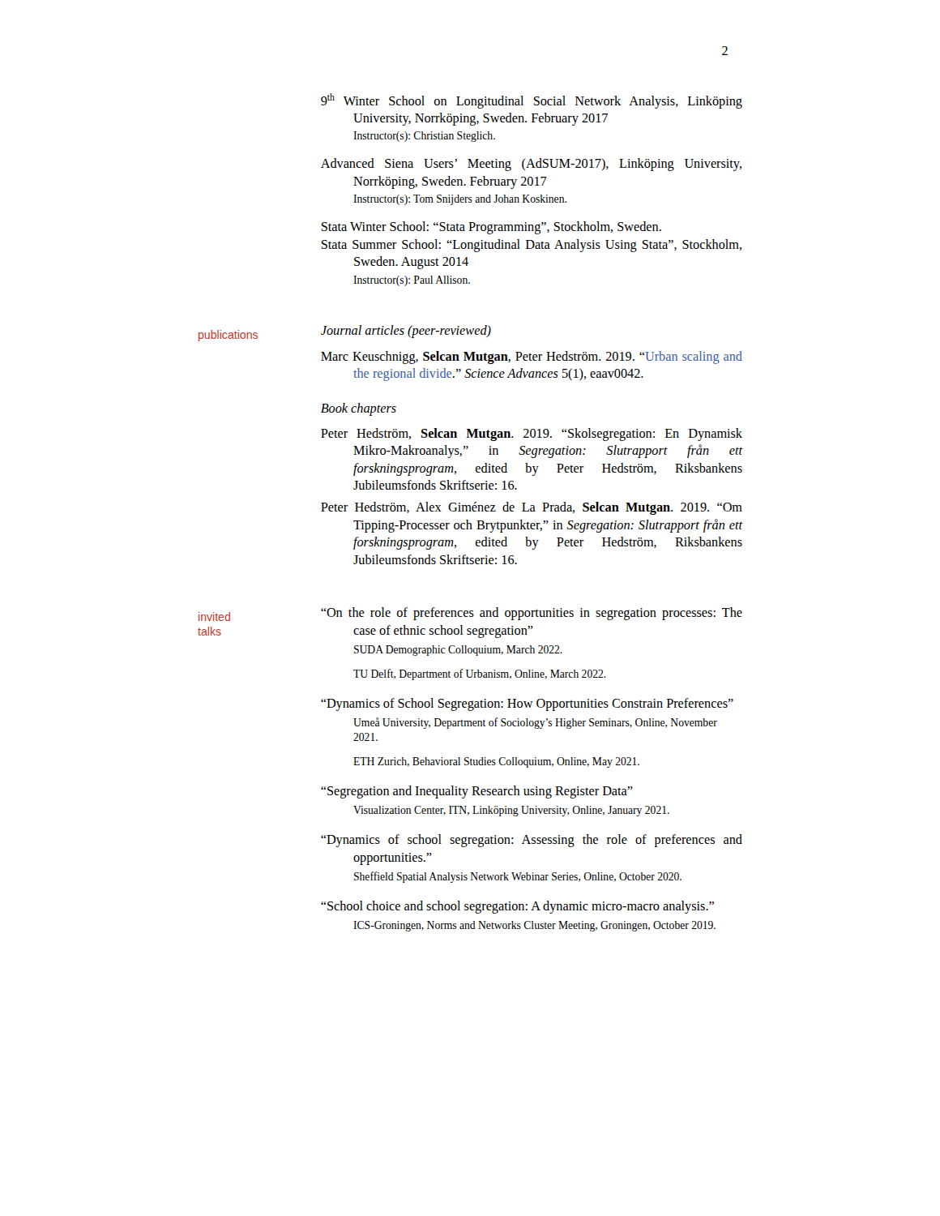2
9th Winter School on Longitudinal Social Network Analysis, Linköping University, Norrköping, Sweden. February 2017
Instructor(s): Christian Steglich.
Advanced Siena Users’ Meeting (AdSUM-2017), Linköping University, Norrköping, Sweden. February 2017
Instructor(s): Tom Snijders and Johan Koskinen.
Stata Winter School: “Stata Programming”, Stockholm, Sweden.
Stata Summer School: “Longitudinal Data Analysis Using Stata”, Stockholm, Sweden. August 2014
Instructor(s): Paul Allison.
publications
Journal articles (peer-reviewed)
Marc Keuschnigg, Selcan Mutgan, Peter Hedström. 2019. “Urban scaling and the regional divide.” Science Advances 5(1), eaav0042.
Book chapters
Peter Hedström, Selcan Mutgan. 2019. “Skolsegregation: En Dynamisk Mikro-Makroanalys,” in Segregation: Slutrapport från ett forskningsprogram, edited by Peter Hedström, Riksbankens Jubileumsfonds Skriftserie: 16.
Peter Hedström, Alex Giménez de La Prada, Selcan Mutgan. 2019. “Om Tipping-Processer och Brytpunkter,” in Segregation: Slutrapport från ett forskningsprogram, edited by Peter Hedström, Riksbankens Jubileumsfonds Skriftserie: 16.
invited
talks
“On the role of preferences and opportunities in segregation processes: The case of ethnic school segregation”
SUDA Demographic Colloquium, March 2022.
TU Delft, Department of Urbanism, Online, March 2022.
“Dynamics of School Segregation: How Opportunities Constrain Preferences”
Umeå University, Department of Sociology’s Higher Seminars, Online, November 2021.
ETH Zurich, Behavioral Studies Colloquium, Online, May 2021.
“Segregation and Inequality Research using Register Data”
Visualization Center, ITN, Linköping University, Online, January 2021.
“Dynamics of school segregation: Assessing the role of preferences and opportunities.”
Sheffield Spatial Analysis Network Webinar Series, Online, October 2020.
“School choice and school segregation: A dynamic micro-macro analysis.”
ICS-Groningen, Norms and Networks Cluster Meeting, Groningen, October 2019.